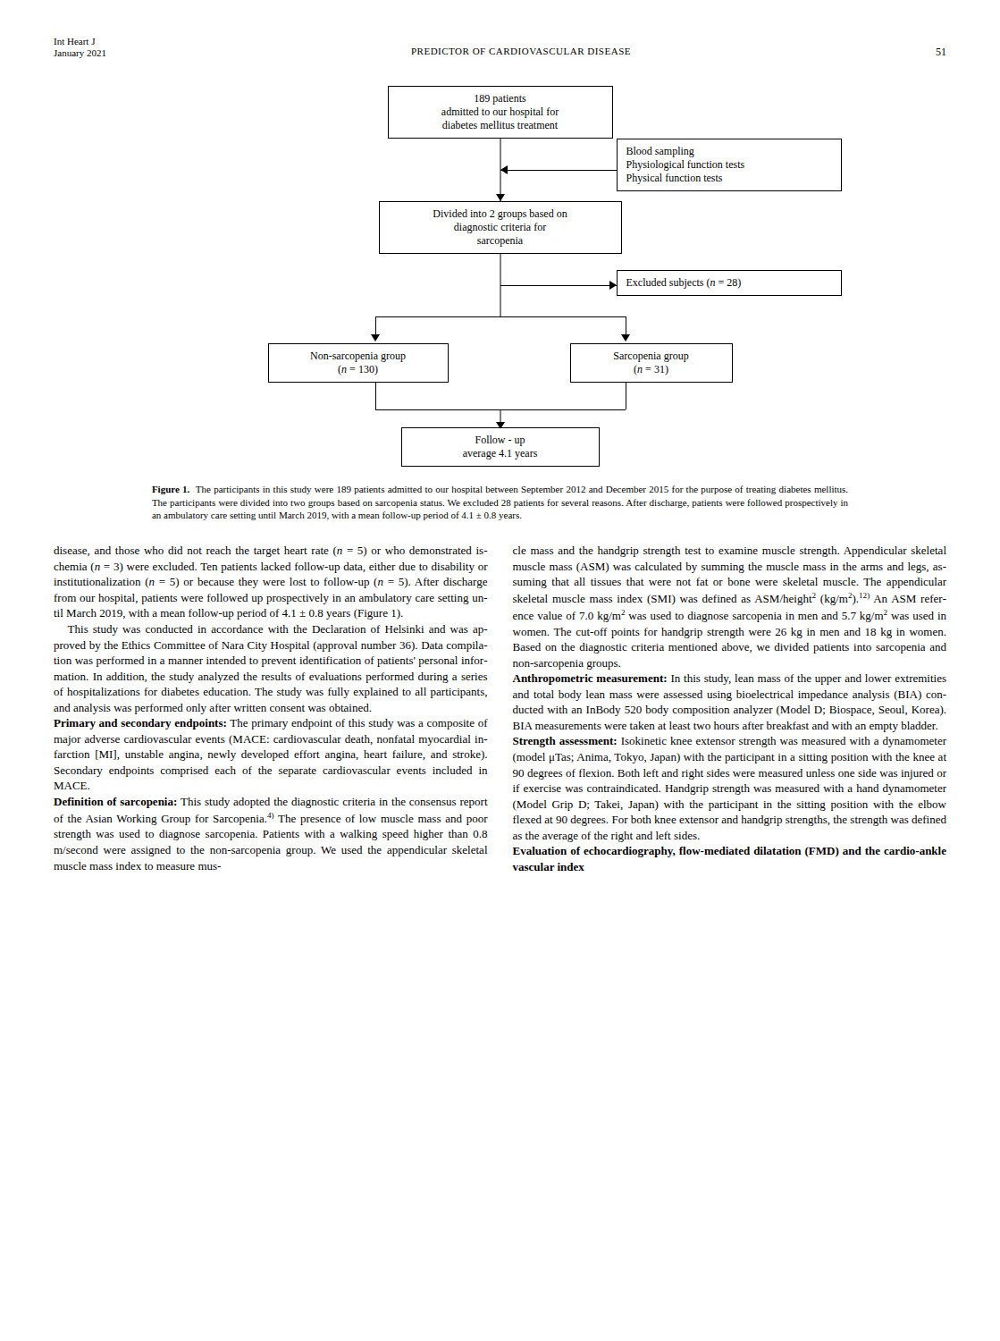Int Heart J
January 2021
PREDICTOR OF CARDIOVASCULAR DISEASE
51
189 patients
admitted to our hospital for
diabetes mellitus treatment
Blood sampling
Physiological function tests
Physical function tests
Divided into 2 groups based on
diagnostic criteria for
sarcopenia
Excluded subjects (n = 28)
Non-sarcopenia group
(n = 130)
Sarcopenia group
(n = 31)
Follow - up
average 4.1 years
Figure 1. The participants in this study were 189 patients admitted to our hospital between September 2012 and December 2015 for the purpose of treating diabetes mellitus. The participants were divided into two groups based on sarcopenia status. We excluded 28 patients for several reasons. After discharge, patients were followed prospectively in an ambulatory care setting until March 2019, with a mean follow-up period of 4.1 ± 0.8 years.
disease, and those who did not reach the target heart rate (n = 5) or who demonstrated ischemia (n = 3) were excluded. Ten patients lacked follow-up data, either due to disability or institutionalization (n = 5) or because they were lost to follow-up (n = 5). After discharge from our hospital, patients were followed up prospectively in an ambulatory care setting until March 2019, with a mean follow-up period of 4.1 ± 0.8 years (Figure 1).
This study was conducted in accordance with the Declaration of Helsinki and was approved by the Ethics Committee of Nara City Hospital (approval number 36). Data compilation was performed in a manner intended to prevent identification of patients' personal information. In addition, the study analyzed the results of evaluations performed during a series of hospitalizations for diabetes education. The study was fully explained to all participants, and analysis was performed only after written consent was obtained.
Primary and secondary endpoints: The primary endpoint of this study was a composite of major adverse cardiovascular events (MACE: cardiovascular death, nonfatal myocardial infarction [MI], unstable angina, newly developed effort angina, heart failure, and stroke). Secondary endpoints comprised each of the separate cardiovascular events included in MACE.
Definition of sarcopenia: This study adopted the diagnostic criteria in the consensus report of the Asian Working Group for Sarcopenia.4) The presence of low muscle mass and poor strength was used to diagnose sarcopenia. Patients with a walking speed higher than 0.8 m/second were assigned to the non-sarcopenia group. We used the appendicular skeletal muscle mass index to measure mus-
cle mass and the handgrip strength test to examine muscle strength. Appendicular skeletal muscle mass (ASM) was calculated by summing the muscle mass in the arms and legs, assuming that all tissues that were not fat or bone were skeletal muscle. The appendicular skeletal muscle mass index (SMI) was defined as ASM/height2 (kg/m2).12) An ASM reference value of 7.0 kg/m2 was used to diagnose sarcopenia in men and 5.7 kg/m2 was used in women. The cut-off points for handgrip strength were 26 kg in men and 18 kg in women. Based on the diagnostic criteria mentioned above, we divided patients into sarcopenia and non-sarcopenia groups.
Anthropometric measurement: In this study, lean mass of the upper and lower extremities and total body lean mass were assessed using bioelectrical impedance analysis (BIA) conducted with an InBody 520 body composition analyzer (Model D; Biospace, Seoul, Korea). BIA measurements were taken at least two hours after breakfast and with an empty bladder.
Strength assessment: Isokinetic knee extensor strength was measured with a dynamometer (model μTas; Anima, Tokyo, Japan) with the participant in a sitting position with the knee at 90 degrees of flexion. Both left and right sides were measured unless one side was injured or if exercise was contraindicated. Handgrip strength was measured with a hand dynamometer (Model Grip D; Takei, Japan) with the participant in the sitting position with the elbow flexed at 90 degrees. For both knee extensor and handgrip strengths, the strength was defined as the average of the right and left sides.
Evaluation of echocardiography, flow-mediated dilatation (FMD) and the cardio-ankle vascular index